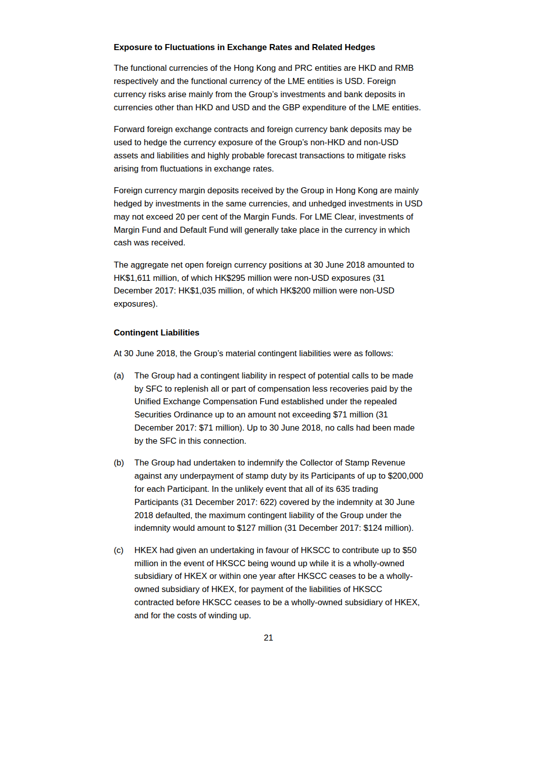Exposure to Fluctuations in Exchange Rates and Related Hedges
The functional currencies of the Hong Kong and PRC entities are HKD and RMB respectively and the functional currency of the LME entities is USD. Foreign currency risks arise mainly from the Group’s investments and bank deposits in currencies other than HKD and USD and the GBP expenditure of the LME entities.
Forward foreign exchange contracts and foreign currency bank deposits may be used to hedge the currency exposure of the Group’s non-HKD and non-USD assets and liabilities and highly probable forecast transactions to mitigate risks arising from fluctuations in exchange rates.
Foreign currency margin deposits received by the Group in Hong Kong are mainly hedged by investments in the same currencies, and unhedged investments in USD may not exceed 20 per cent of the Margin Funds. For LME Clear, investments of Margin Fund and Default Fund will generally take place in the currency in which cash was received.
The aggregate net open foreign currency positions at 30 June 2018 amounted to HK$1,611 million, of which HK$295 million were non-USD exposures (31 December 2017: HK$1,035 million, of which HK$200 million were non-USD exposures).
Contingent Liabilities
At 30 June 2018, the Group’s material contingent liabilities were as follows:
(a) The Group had a contingent liability in respect of potential calls to be made by SFC to replenish all or part of compensation less recoveries paid by the Unified Exchange Compensation Fund established under the repealed Securities Ordinance up to an amount not exceeding $71 million (31 December 2017: $71 million). Up to 30 June 2018, no calls had been made by the SFC in this connection.
(b) The Group had undertaken to indemnify the Collector of Stamp Revenue against any underpayment of stamp duty by its Participants of up to $200,000 for each Participant. In the unlikely event that all of its 635 trading Participants (31 December 2017: 622) covered by the indemnity at 30 June 2018 defaulted, the maximum contingent liability of the Group under the indemnity would amount to $127 million (31 December 2017: $124 million).
(c) HKEX had given an undertaking in favour of HKSCC to contribute up to $50 million in the event of HKSCC being wound up while it is a wholly-owned subsidiary of HKEX or within one year after HKSCC ceases to be a wholly-owned subsidiary of HKEX, for payment of the liabilities of HKSCC contracted before HKSCC ceases to be a wholly-owned subsidiary of HKEX, and for the costs of winding up.
21